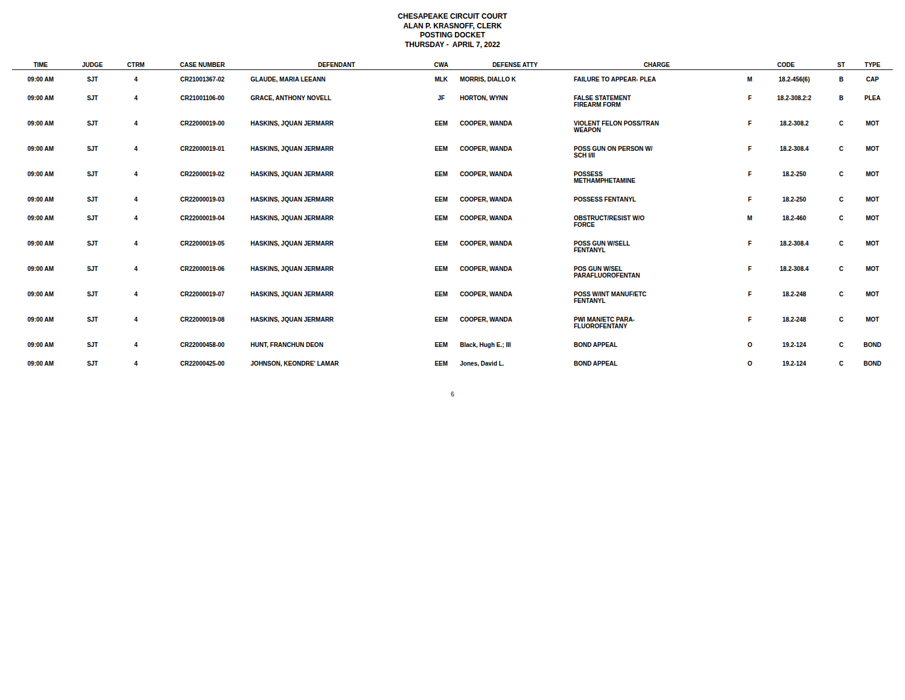CHESAPEAKE CIRCUIT COURT
ALAN P. KRASNOFF, CLERK
POSTING DOCKET
THURSDAY - APRIL 7, 2022
| TIME | JUDGE | CTRM | CASE NUMBER | DEFENDANT | CWA | DEFENSE ATTY | CHARGE | CODE | ST | TYPE |
| --- | --- | --- | --- | --- | --- | --- | --- | --- | --- | --- |
| 09:00 AM | SJT | 4 | CR21001367-02 | GLAUDE, MARIA LEEANN | MLK | MORRIS, DIALLO K | FAILURE TO APPEAR- PLEA | M | 18.2-456(6) | B | CAP |
| 09:00 AM | SJT | 4 | CR21001106-00 | GRACE, ANTHONY NOVELL | JF | HORTON, WYNN | FALSE STATEMENT FIREARM FORM | F | 18.2-308.2:2 | B | PLEA |
| 09:00 AM | SJT | 4 | CR22000019-00 | HASKINS, JQUAN JERMARR | EEM | COOPER, WANDA | VIOLENT FELON POSS/TRAN WEAPON | F | 18.2-308.2 | C | MOT |
| 09:00 AM | SJT | 4 | CR22000019-01 | HASKINS, JQUAN JERMARR | EEM | COOPER, WANDA | POSS GUN ON PERSON W/ SCH I/II | F | 18.2-308.4 | C | MOT |
| 09:00 AM | SJT | 4 | CR22000019-02 | HASKINS, JQUAN JERMARR | EEM | COOPER, WANDA | POSSESS METHAMPHETAMINE | F | 18.2-250 | C | MOT |
| 09:00 AM | SJT | 4 | CR22000019-03 | HASKINS, JQUAN JERMARR | EEM | COOPER, WANDA | POSSESS FENTANYL | F | 18.2-250 | C | MOT |
| 09:00 AM | SJT | 4 | CR22000019-04 | HASKINS, JQUAN JERMARR | EEM | COOPER, WANDA | OBSTRUCT/RESIST W/O FORCE | M | 18.2-460 | C | MOT |
| 09:00 AM | SJT | 4 | CR22000019-05 | HASKINS, JQUAN JERMARR | EEM | COOPER, WANDA | POSS GUN W/SELL FENTANYL | F | 18.2-308.4 | C | MOT |
| 09:00 AM | SJT | 4 | CR22000019-06 | HASKINS, JQUAN JERMARR | EEM | COOPER, WANDA | POS GUN W/SEL PARAFLUOROFENTAN | F | 18.2-308.4 | C | MOT |
| 09:00 AM | SJT | 4 | CR22000019-07 | HASKINS, JQUAN JERMARR | EEM | COOPER, WANDA | POSS W/INT MANUF/ETC FENTANYL | F | 18.2-248 | C | MOT |
| 09:00 AM | SJT | 4 | CR22000019-08 | HASKINS, JQUAN JERMARR | EEM | COOPER, WANDA | PWI MAN/ETC PARA- FLUOROFENTANY | F | 18.2-248 | C | MOT |
| 09:00 AM | SJT | 4 | CR22000458-00 | HUNT, FRANCHUN DEON | EEM | Black, Hugh E.; III | BOND APPEAL | O | 19.2-124 | C | BOND |
| 09:00 AM | SJT | 4 | CR22000425-00 | JOHNSON, KEONDRE' LAMAR | EEM | Jones, David L. | BOND APPEAL | O | 19.2-124 | C | BOND |
6